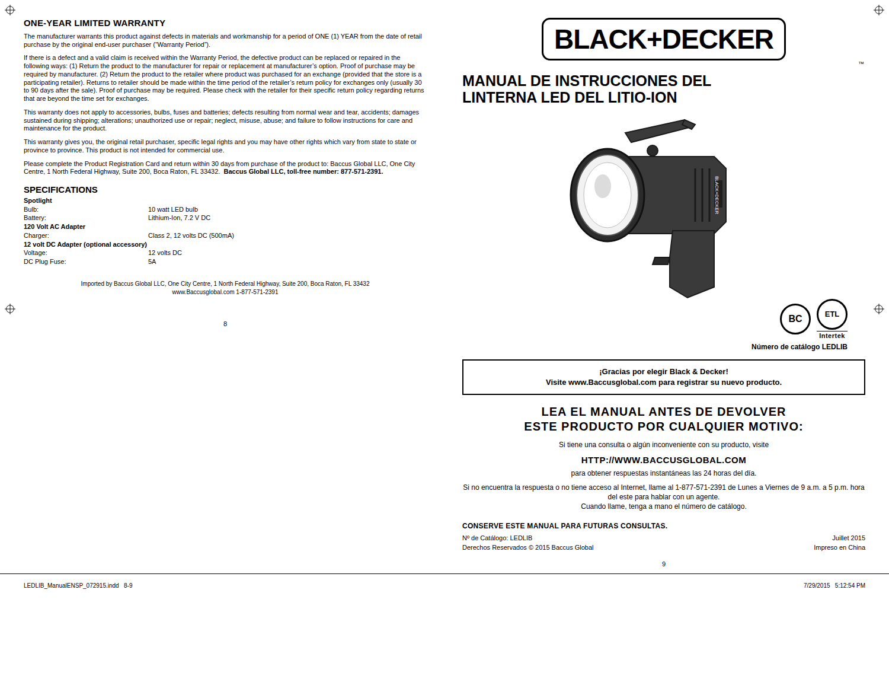ONE-YEAR LIMITED WARRANTY
The manufacturer warrants this product against defects in materials and workmanship for a period of ONE (1) YEAR from the date of retail purchase by the original end-user purchaser (“Warranty Period”).
If there is a defect and a valid claim is received within the Warranty Period, the defective product can be replaced or repaired in the following ways: (1) Return the product to the manufacturer for repair or replacement at manufacturer’s option. Proof of purchase may be required by manufacturer. (2) Return the product to the retailer where product was purchased for an exchange (provided that the store is a participating retailer). Returns to retailer should be made within the time period of the retailer’s return policy for exchanges only (usually 30 to 90 days after the sale). Proof of purchase may be required. Please check with the retailer for their specific return policy regarding returns that are beyond the time set for exchanges.
This warranty does not apply to accessories, bulbs, fuses and batteries; defects resulting from normal wear and tear, accidents; damages sustained during shipping; alterations; unauthorized use or repair; neglect, misuse, abuse; and failure to follow instructions for care and maintenance for the product.
This warranty gives you, the original retail purchaser, specific legal rights and you may have other rights which vary from state to state or province to province. This product is not intended for commercial use.
Please complete the Product Registration Card and return within 30 days from purchase of the product to: Baccus Global LLC, One City Centre, 1 North Federal Highway, Suite 200, Boca Raton, FL 33432. Baccus Global LLC, toll-free number: 877-571-2391.
SPECIFICATIONS
| Spotlight | |
| Bulb: | 10 watt LED bulb |
| Battery: | Lithium-Ion, 7.2 V DC |
| 120 Volt AC Adapter | |
| Charger: | Class 2, 12 volts DC (500mA) |
| 12 volt DC Adapter (optional accessory) | |
| Voltage: | 12 volts DC |
| DC Plug Fuse: | 5A |
Imported by Baccus Global LLC, One City Centre, 1 North Federal Highway, Suite 200, Boca Raton, FL 33432
www.Baccusglobal.com 1-877-571-2391
8
BLACK+DECKER
™
MANUAL DE INSTRUCCIONES DEL
LINTERNA LED DEL LITIO-ION
BLACK+DECKER
BC
ETL
Intertek
Número de catálogo LEDLIB
¡Gracias por elegir Black & Decker!
Visite www.Baccusglobal.com para registrar su nuevo producto.
LEA EL MANUAL ANTES DE DEVOLVER
ESTE PRODUCTO POR CUALQUIER MOTIVO:
Si tiene una consulta o algún inconveniente con su producto, visite
HTTP://WWW.BACCUSGLOBAL.COM
para obtener respuestas instantáneas las 24 horas del día.
Si no encuentra la respuesta o no tiene acceso al Internet, llame al 1-877-571-2391 de Lunes a Viernes de 9 a.m. a 5 p.m. hora del este para hablar con un agente.
Cuando llame, tenga a mano el número de catálogo.
CONSERVE ESTE MANUAL PARA FUTURAS CONSULTAS.
Nº de Catálogo: LEDLIB
Derechos Reservados © 2015 Baccus Global
Juillet 2015
Impreso en China
9
LEDLIB_ManualENSP_072915.indd 8-9 7/29/2015 5:12:54 PM